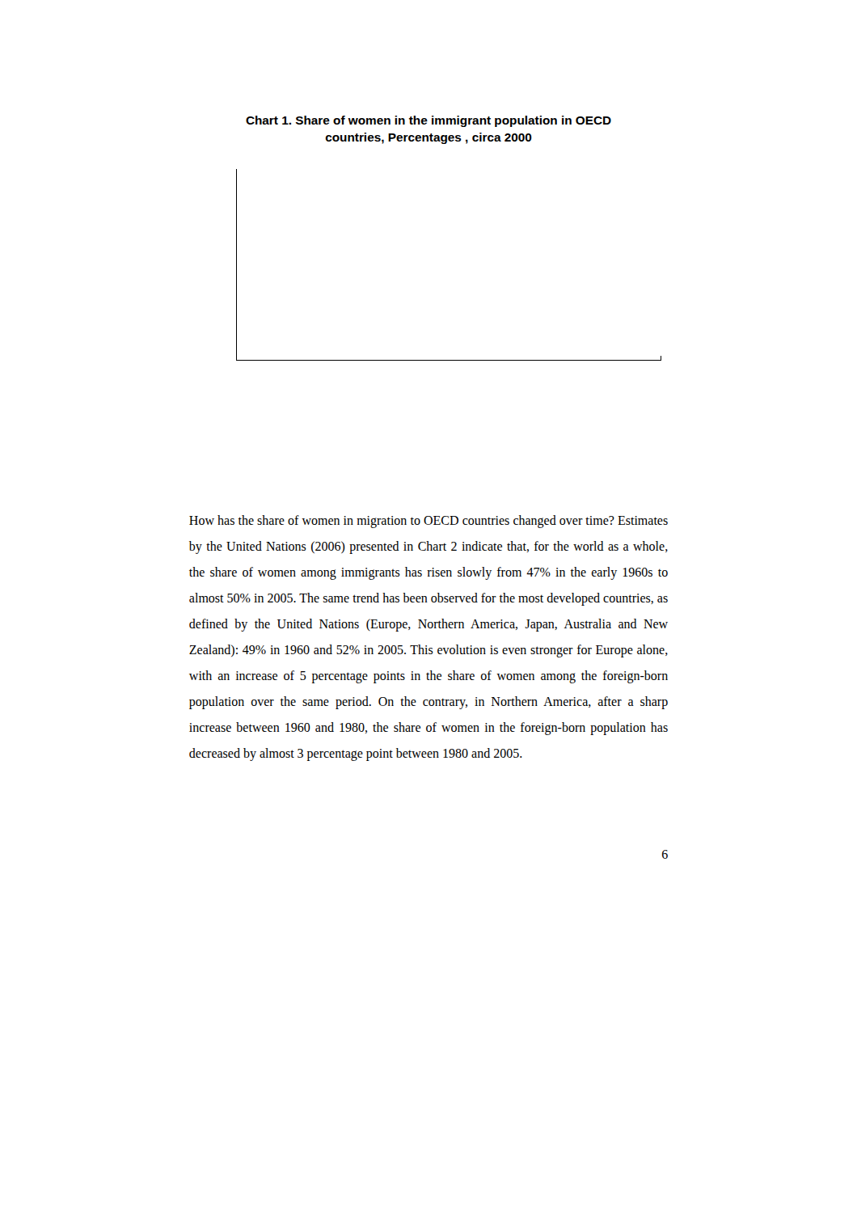Chart 1. Share of women in the immigrant population in OECD
countries, Percentages , circa 2000
How has the share of women in migration to OECD countries changed over time? Estimates by the United Nations (2006) presented in Chart 2 indicate that, for the world as a whole, the share of women among immigrants has risen slowly from 47% in the early 1960s to almost 50% in 2005. The same trend has been observed for the most developed countries, as defined by the United Nations (Europe, Northern America, Japan, Australia and New Zealand): 49% in 1960 and 52% in 2005. This evolution is even stronger for Europe alone, with an increase of 5 percentage points in the share of women among the foreign-born population over the same period. On the contrary, in Northern America, after a sharp increase between 1960 and 1980, the share of women in the foreign-born population has decreased by almost 3 percentage point between 1980 and 2005.
6